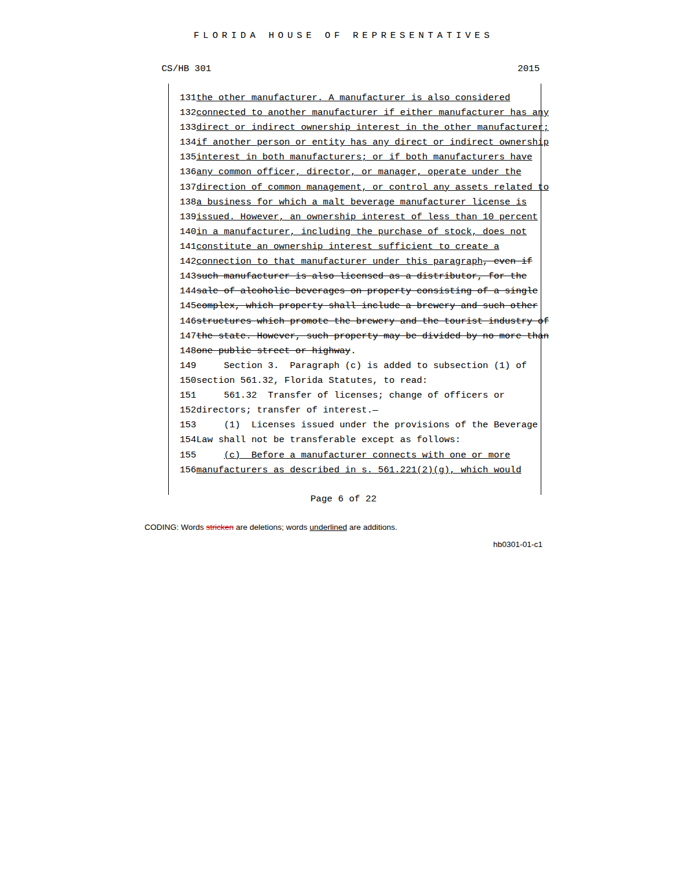FLORIDA HOUSE OF REPRESENTATIVES
CS/HB 301 2015
| 131 | the other manufacturer. A manufacturer is also considered |
| 132 | connected to another manufacturer if either manufacturer has any |
| 133 | direct or indirect ownership interest in the other manufacturer; |
| 134 | if another person or entity has any direct or indirect ownership |
| 135 | interest in both manufacturers; or if both manufacturers have |
| 136 | any common officer, director, or manager, operate under the |
| 137 | direction of common management, or control any assets related to |
| 138 | a business for which a malt beverage manufacturer license is |
| 139 | issued. However, an ownership interest of less than 10 percent |
| 140 | in a manufacturer, including the purchase of stock, does not |
| 141 | constitute an ownership interest sufficient to create a |
| 142 | connection to that manufacturer under this paragraph , even if |
| 143 | such manufacturer is also licensed as a distributor, for the |
| 144 | sale of alcoholic beverages on property consisting of a single |
| 145 | complex, which property shall include a brewery and such other |
| 146 | structures which promote the brewery and the tourist industry of |
| 147 | the state. However, such property may be divided by no more than |
| 148 | one public street or highway . |
| 149 | Section 3. Paragraph (c) is added to subsection (1) of |
| 150 | section 561.32, Florida Statutes, to read: |
| 151 | 561.32 Transfer of licenses; change of officers or |
| 152 | directors; transfer of interest.— |
| 153 | (1) Licenses issued under the provisions of the Beverage |
| 154 | Law shall not be transferable except as follows: |
| 155 | (c) Before a manufacturer connects with one or more |
| 156 | manufacturers as described in s. 561.221(2)(g), which would |
Page 6 of 22
CODING: Words stricken are deletions; words underlined are additions.
hb0301-01-c1